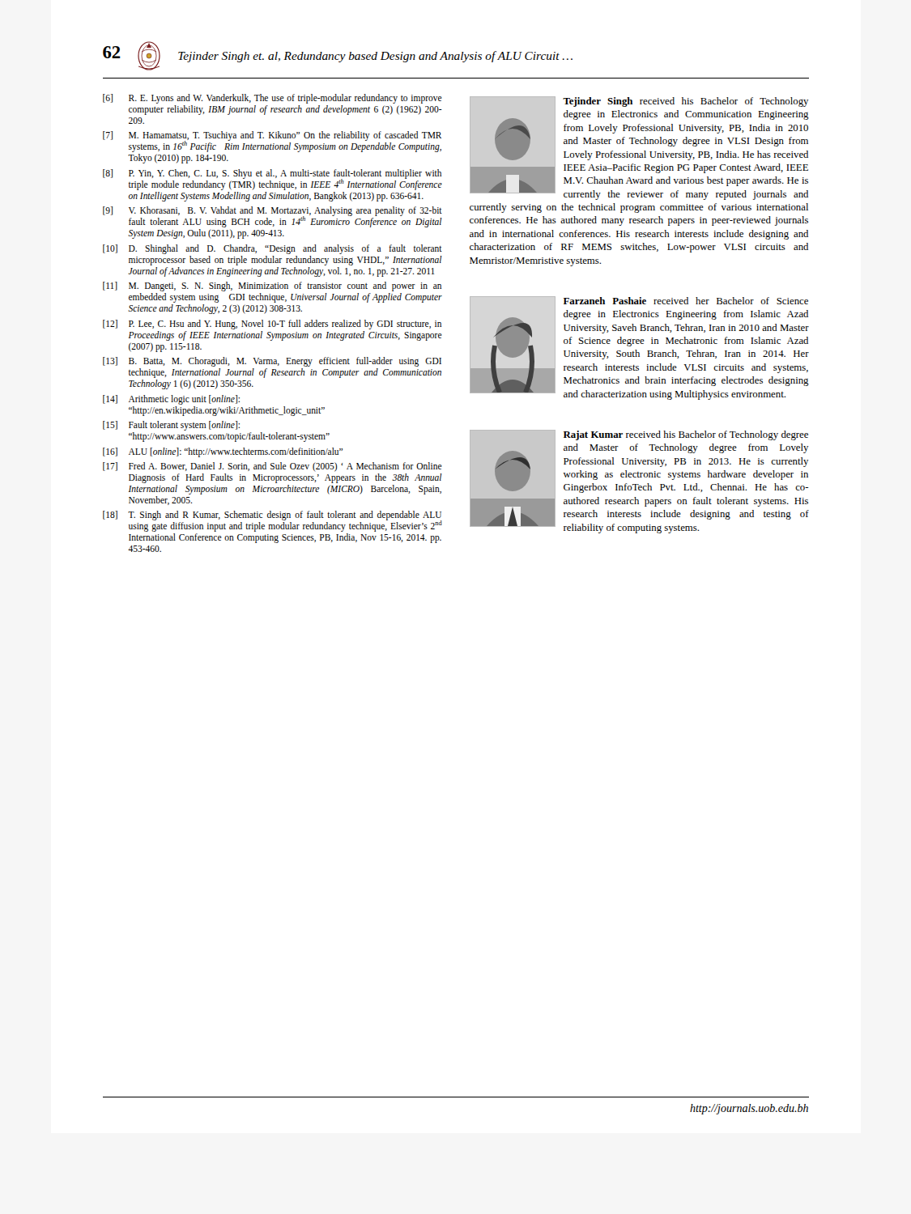62
Tejinder Singh et. al, Redundancy based Design and Analysis of ALU Circuit …
[6] R. E. Lyons and W. Vanderkulk, The use of triple-modular redundancy to improve computer reliability, IBM journal of research and development 6 (2) (1962) 200-209.
[7] M. Hamamatsu, T. Tsuchiya and T. Kikuno” On the reliability of cascaded TMR systems, in 16th Pacific Rim International Symposium on Dependable Computing, Tokyo (2010) pp. 184-190.
[8] P. Yin, Y. Chen, C. Lu, S. Shyu et al., A multi-state fault-tolerant multiplier with triple module redundancy (TMR) technique, in IEEE 4th International Conference on Intelligent Systems Modelling and Simulation, Bangkok (2013) pp. 636-641.
[9] V. Khorasani, B. V. Vahdat and M. Mortazavi, Analysing area penality of 32-bit fault tolerant ALU using BCH code, in 14th Euromicro Conference on Digital System Design, Oulu (2011), pp. 409-413.
[10] D. Shinghal and D. Chandra, “Design and analysis of a fault tolerant microprocessor based on triple modular redundancy using VHDL,” International Journal of Advances in Engineering and Technology, vol. 1, no. 1, pp. 21-27. 2011
[11] M. Dangeti, S. N. Singh, Minimization of transistor count and power in an embedded system using GDI technique, Universal Journal of Applied Computer Science and Technology, 2 (3) (2012) 308-313.
[12] P. Lee, C. Hsu and Y. Hung, Novel 10-T full adders realized by GDI structure, in Proceedings of IEEE International Symposium on Integrated Circuits, Singapore (2007) pp. 115-118.
[13] B. Batta, M. Choragudi, M. Varma, Energy efficient full-adder using GDI technique, International Journal of Research in Computer and Communication Technology 1 (6) (2012) 350-356.
[14] Arithmetic logic unit [online]:
“http://en.wikipedia.org/wiki/Arithmetic_logic_unit”
[15] Fault tolerant system [online]:
“http://www.answers.com/topic/fault-tolerant-system”
[16] ALU [online]: “http://www.techterms.com/definition/alu”
[17] Fred A. Bower, Daniel J. Sorin, and Sule Ozev (2005) ‘ A Mechanism for Online Diagnosis of Hard Faults in Microprocessors,’ Appears in the 38th Annual International Symposium on Microarchitecture (MICRO) Barcelona, Spain, November, 2005.
[18] T. Singh and R Kumar, Schematic design of fault tolerant and dependable ALU using gate diffusion input and triple modular redundancy technique, Elsevier’s 2nd International Conference on Computing Sciences, PB, India, Nov 15-16, 2014. pp. 453-460.
Tejinder Singh received his Bachelor of Technology degree in Electronics and Communication Engineering from Lovely Professional University, PB, India in 2010 and Master of Technology degree in VLSI Design from Lovely Professional University, PB, India. He has received IEEE Asia–Pacific Region PG Paper Contest Award, IEEE M.V. Chauhan Award and various best paper awards. He is currently the reviewer of many reputed journals and currently serving on the technical program committee of various international conferences. He has authored many research papers in peer-reviewed journals and in international conferences. His research interests include designing and characterization of RF MEMS switches, Low-power VLSI circuits and Memristor/Memristive systems.
Farzaneh Pashaie received her Bachelor of Science degree in Electronics Engineering from Islamic Azad University, Saveh Branch, Tehran, Iran in 2010 and Master of Science degree in Mechatronic from Islamic Azad University, South Branch, Tehran, Iran in 2014. Her research interests include VLSI circuits and systems, Mechatronics and brain interfacing electrodes designing and characterization using Multiphysics environment.
Rajat Kumar received his Bachelor of Technology degree and Master of Technology degree from Lovely Professional University, PB in 2013. He is currently working as electronic systems hardware developer in Gingerbox InfoTech Pvt. Ltd., Chennai. He has co-authored research papers on fault tolerant systems. His research interests include designing and testing of reliability of computing systems.
http://journals.uob.edu.bh